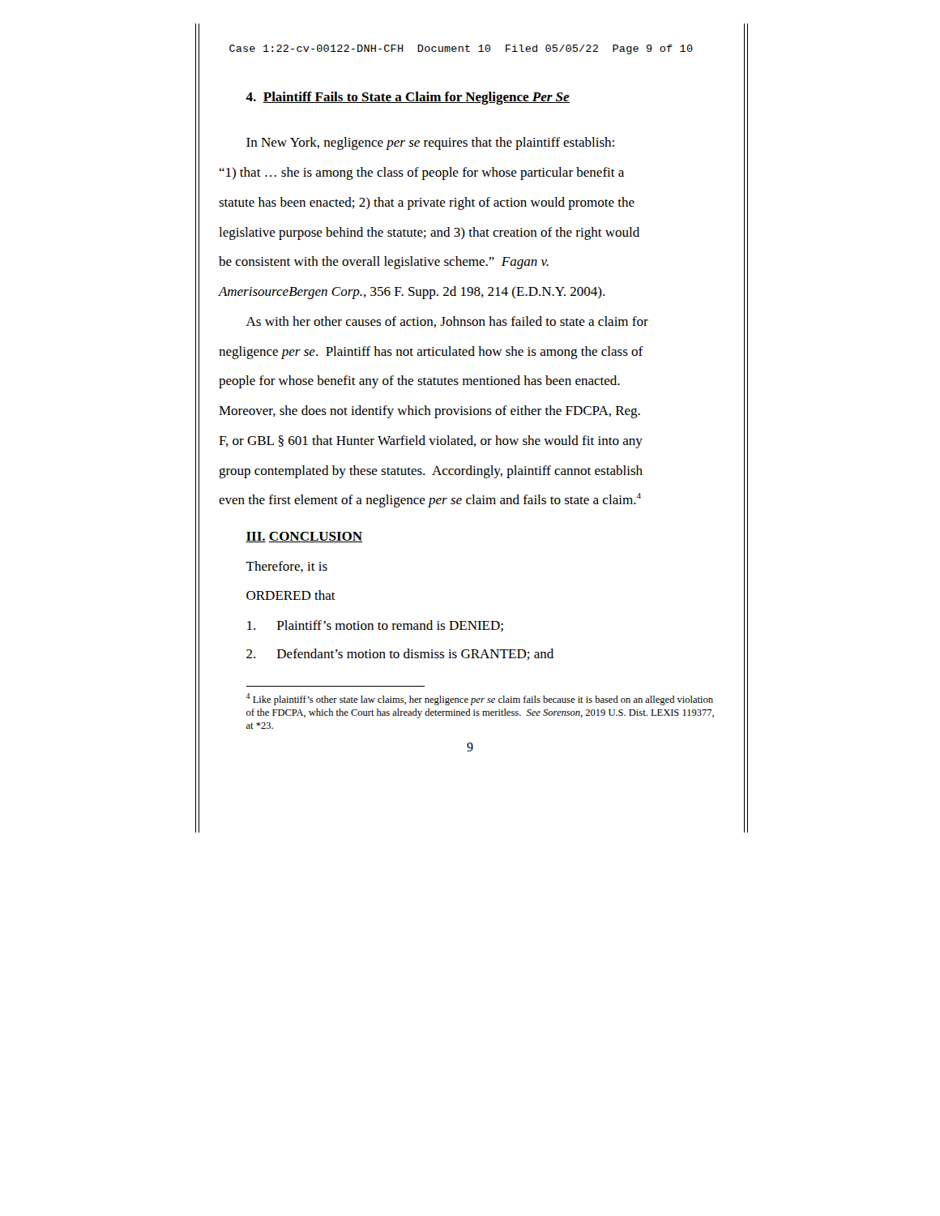Case 1:22-cv-00122-DNH-CFH Document 10 Filed 05/05/22 Page 9 of 10
4. Plaintiff Fails to State a Claim for Negligence Per Se
In New York, negligence per se requires that the plaintiff establish:
“1) that … she is among the class of people for whose particular benefit a
statute has been enacted; 2) that a private right of action would promote the
legislative purpose behind the statute; and 3) that creation of the right would
be consistent with the overall legislative scheme.” Fagan v.
AmerisourceBergen Corp., 356 F. Supp. 2d 198, 214 (E.D.N.Y. 2004).
As with her other causes of action, Johnson has failed to state a claim for
negligence per se. Plaintiff has not articulated how she is among the class of
people for whose benefit any of the statutes mentioned has been enacted.
Moreover, she does not identify which provisions of either the FDCPA, Reg.
F, or GBL § 601 that Hunter Warfield violated, or how she would fit into any
group contemplated by these statutes. Accordingly, plaintiff cannot establish
even the first element of a negligence per se claim and fails to state a claim.4
III. CONCLUSION
Therefore, it is
ORDERED that
1. Plaintiff’s motion to remand is DENIED;
2. Defendant’s motion to dismiss is GRANTED; and
4 Like plaintiff’s other state law claims, her negligence per se claim fails because it is based on an alleged violation of the FDCPA, which the Court has already determined is meritless. See Sorenson, 2019 U.S. Dist. LEXIS 119377, at *23.
9